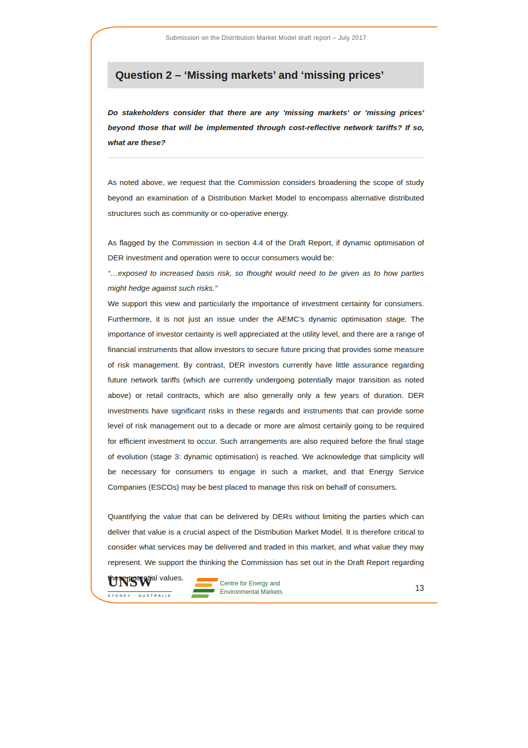Submission on the Distribution Market Model draft report – July 2017
Question 2 – ‘Missing markets’ and ‘missing prices’
Do stakeholders consider that there are any 'missing markets' or 'missing prices' beyond those that will be implemented through cost-reflective network tariffs? If so, what are these?
As noted above, we request that the Commission considers broadening the scope of study beyond an examination of a Distribution Market Model to encompass alternative distributed structures such as community or co-operative energy.
As flagged by the Commission in section 4.4 of the Draft Report, if dynamic optimisation of DER investment and operation were to occur consumers would be:
“…exposed to increased basis risk, so thought would need to be given as to how parties might hedge against such risks."
We support this view and particularly the importance of investment certainty for consumers. Furthermore, it is not just an issue under the AEMC’s dynamic optimisation stage. The importance of investor certainty is well appreciated at the utility level, and there are a range of financial instruments that allow investors to secure future pricing that provides some measure of risk management. By contrast, DER investors currently have little assurance regarding future network tariffs (which are currently undergoing potentially major transition as noted above) or retail contracts, which are also generally only a few years of duration. DER investments have significant risks in these regards and instruments that can provide some level of risk management out to a decade or more are almost certainly going to be required for efficient investment to occur. Such arrangements are also required before the final stage of evolution (stage 3: dynamic optimisation) is reached. We acknowledge that simplicity will be necessary for consumers to engage in such a market, and that Energy Service Companies (ESCOs) may be best placed to manage this risk on behalf of consumers.
Quantifying the value that can be delivered by DERs without limiting the parties which can deliver that value is a crucial aspect of the Distribution Market Model. It is therefore critical to consider what services may be delivered and traded in this market, and what value they may represent. We support the thinking the Commission has set out in the Draft Report regarding these potential values.
UNSW SYDNEY · AUSTRALIA
Centre for Energy and Environmental Markets
13